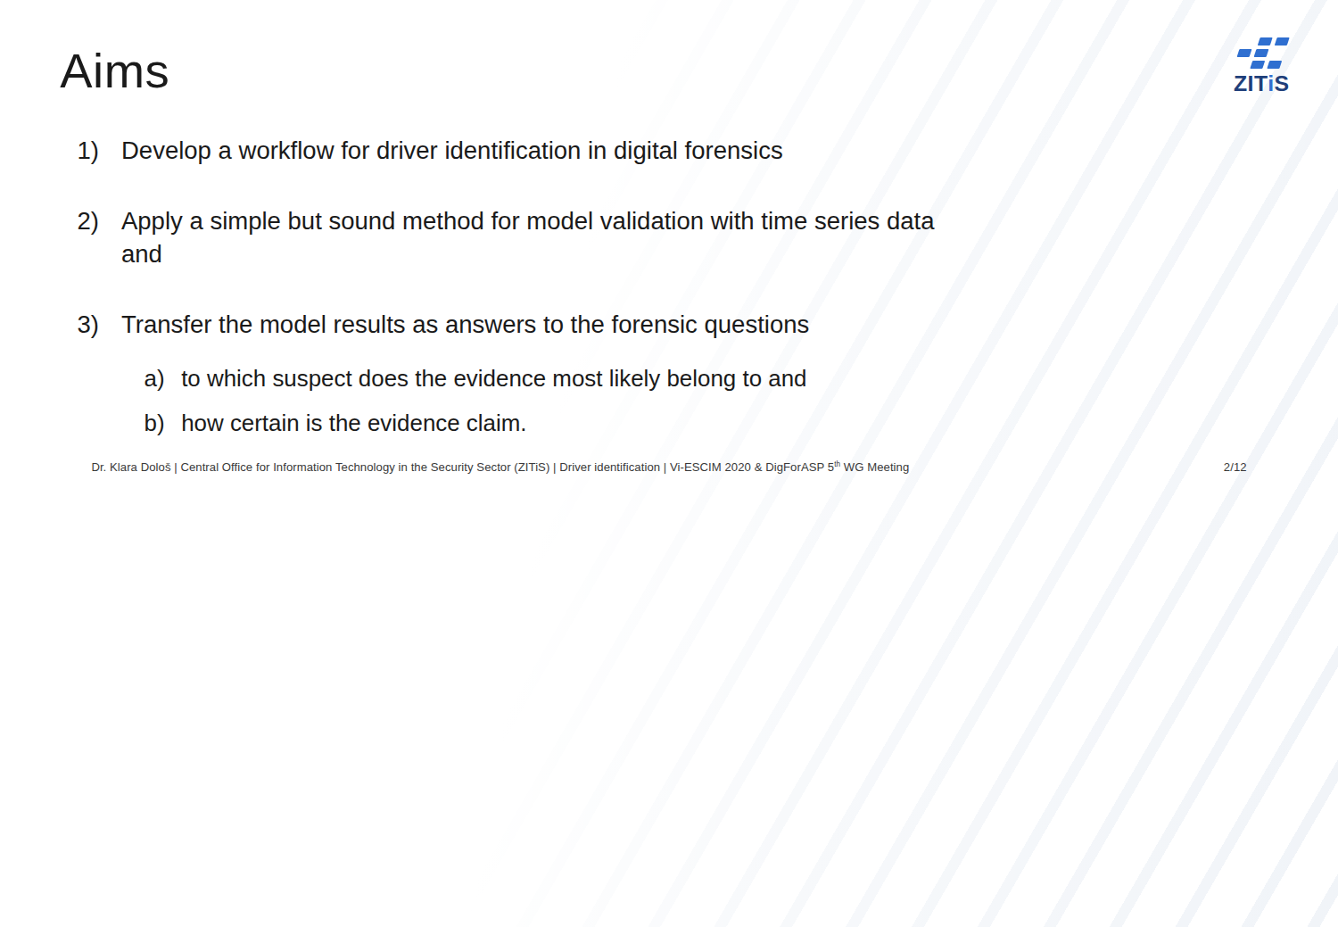ZITi S
Aims
Develop a workflow for driver identification in digital forensics
Apply a simple but sound method for model validation with time series data and
Transfer the model results as answers to the forensic questions
to which suspect does the evidence most likely belong to and
how certain is the evidence claim.
Dr. Klara Dološ | Central Office for Information Technology in the Security Sector (ZITiS) | Driver identification | Vi-ESCIM 2020 & DigForASP 5th WG Meeting
2/12